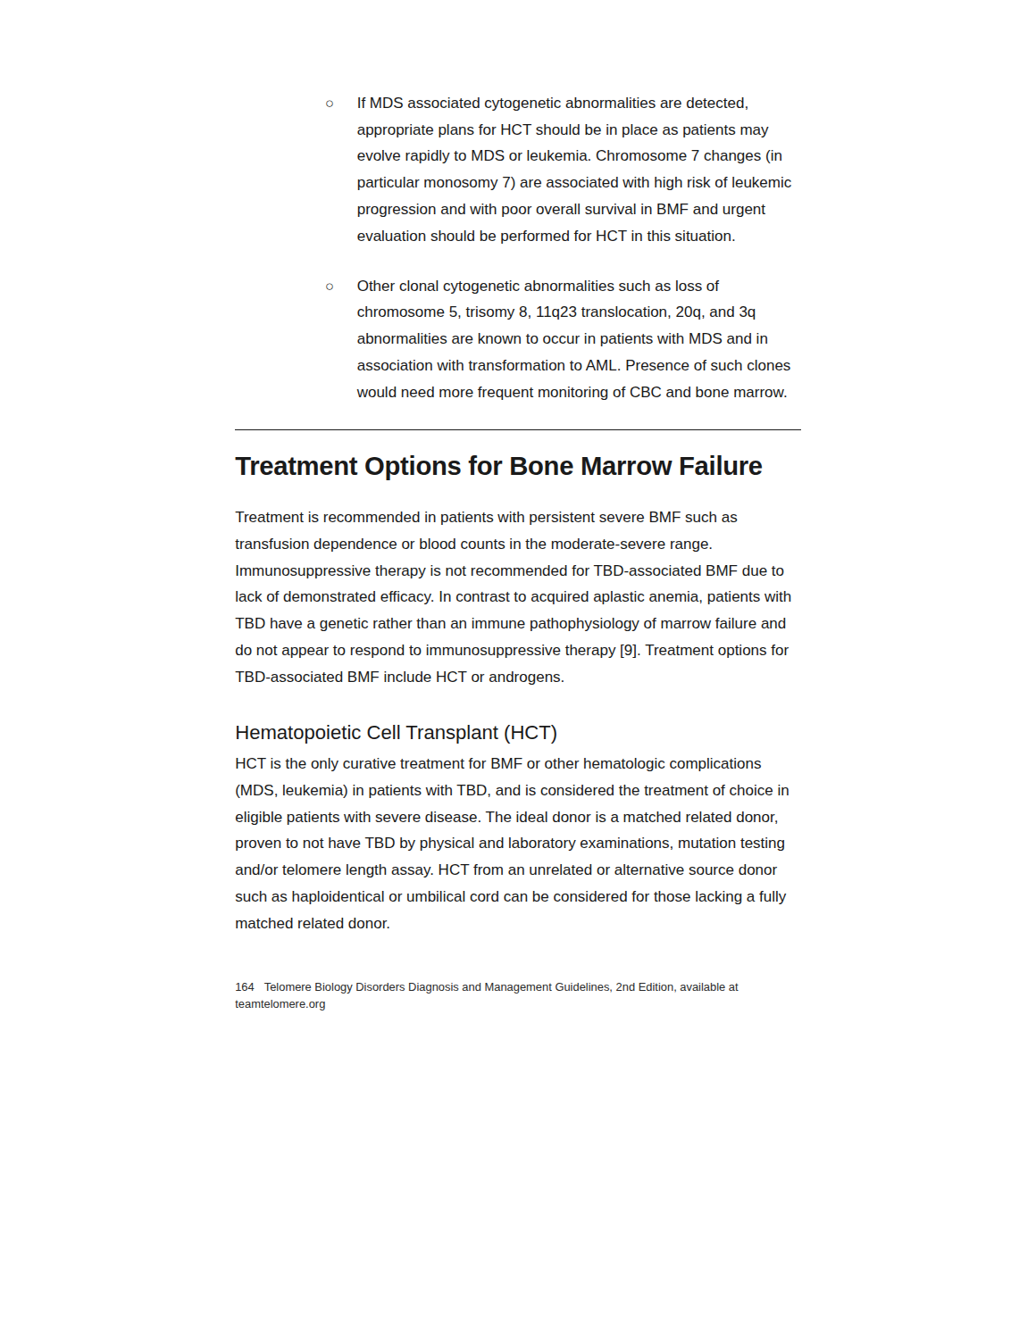If MDS associated cytogenetic abnormalities are detected, appropriate plans for HCT should be in place as patients may evolve rapidly to MDS or leukemia. Chromosome 7 changes (in particular monosomy 7) are associated with high risk of leukemic progression and with poor overall survival in BMF and urgent evaluation should be performed for HCT in this situation.
Other clonal cytogenetic abnormalities such as loss of chromosome 5, trisomy 8, 11q23 translocation, 20q, and 3q abnormalities are known to occur in patients with MDS and in association with transformation to AML. Presence of such clones would need more frequent monitoring of CBC and bone marrow.
Treatment Options for Bone Marrow Failure
Treatment is recommended in patients with persistent severe BMF such as transfusion dependence or blood counts in the moderate-severe range. Immunosuppressive therapy is not recommended for TBD-associated BMF due to lack of demonstrated efficacy. In contrast to acquired aplastic anemia, patients with TBD have a genetic rather than an immune pathophysiology of marrow failure and do not appear to respond to immunosuppressive therapy [9]. Treatment options for TBD-associated BMF include HCT or androgens.
Hematopoietic Cell Transplant (HCT)
HCT is the only curative treatment for BMF or other hematologic complications (MDS, leukemia) in patients with TBD, and is considered the treatment of choice in eligible patients with severe disease. The ideal donor is a matched related donor, proven to not have TBD by physical and laboratory examinations, mutation testing and/or telomere length assay. HCT from an unrelated or alternative source donor such as haploidentical or umbilical cord can be considered for those lacking a fully matched related donor.
164 Telomere Biology Disorders Diagnosis and Management Guidelines, 2nd Edition, available at teamtelomere.org